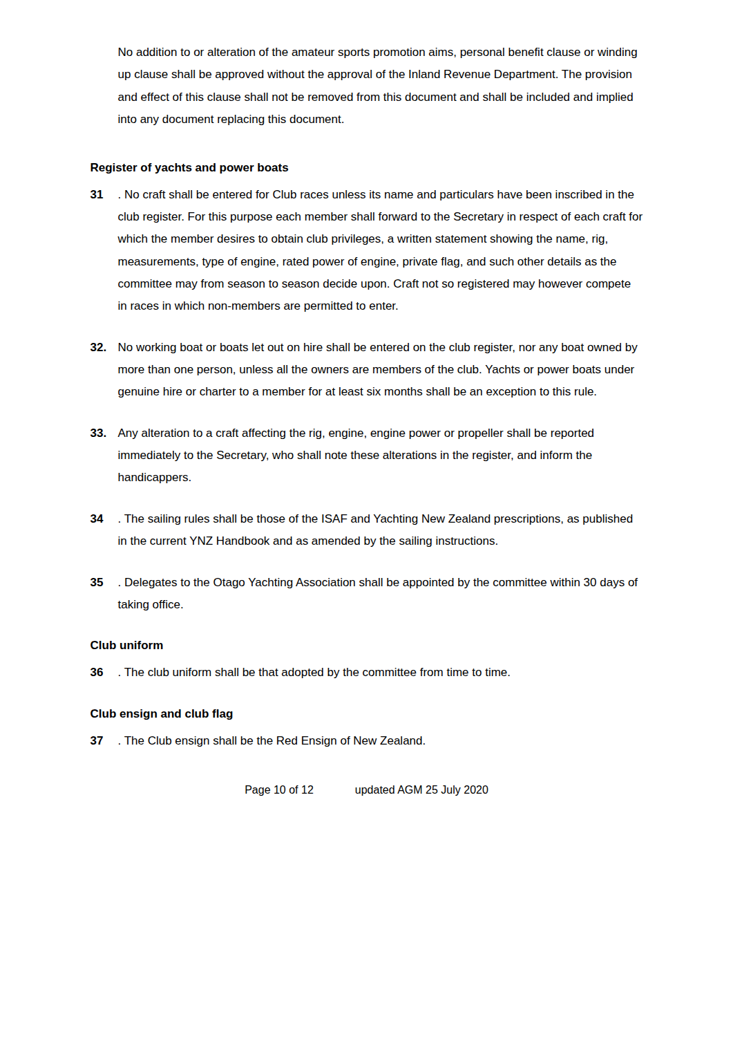No addition to or alteration of the amateur sports promotion aims, personal benefit clause or winding up clause shall be approved without the approval of the Inland Revenue Department. The provision and effect of this clause shall not be removed from this document and shall be included and implied into any document replacing this document.
Register of yachts and power boats
31. No craft shall be entered for Club races unless its name and particulars have been inscribed in the club register. For this purpose each member shall forward to the Secretary in respect of each craft for which the member desires to obtain club privileges, a written statement showing the name, rig, measurements, type of engine, rated power of engine, private flag, and such other details as the committee may from season to season decide upon. Craft not so registered may however compete in races in which non-members are permitted to enter.
32. No working boat or boats let out on hire shall be entered on the club register, nor any boat owned by more than one person, unless all the owners are members of the club. Yachts or power boats under genuine hire or charter to a member for at least six months shall be an exception to this rule.
33. Any alteration to a craft affecting the rig, engine, engine power or propeller shall be reported immediately to the Secretary, who shall note these alterations in the register, and inform the handicappers.
34. The sailing rules shall be those of the ISAF and Yachting New Zealand prescriptions, as published in the current YNZ Handbook and as amended by the sailing instructions.
35. Delegates to the Otago Yachting Association shall be appointed by the committee within 30 days of taking office.
Club uniform
36. The club uniform shall be that adopted by the committee from time to time.
Club ensign and club flag
37. The Club ensign shall be the Red Ensign of New Zealand.
Page 10 of 12 updated AGM 25 July 2020